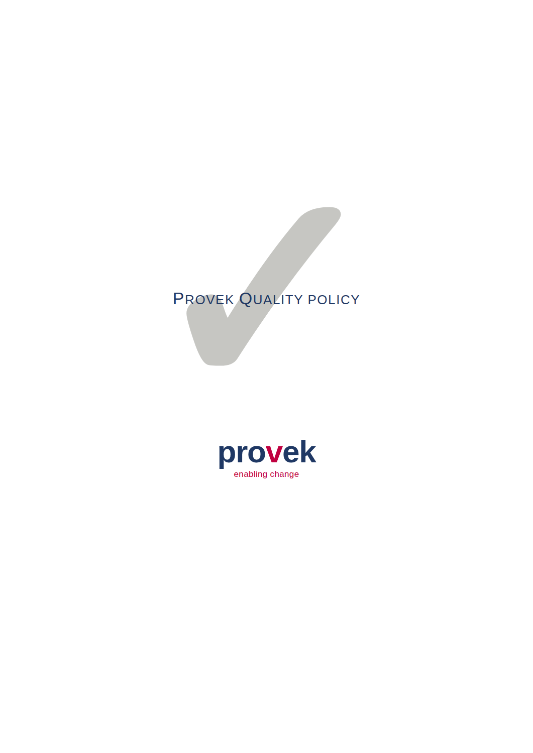✓
Provek Quality policy
provek
enabling change